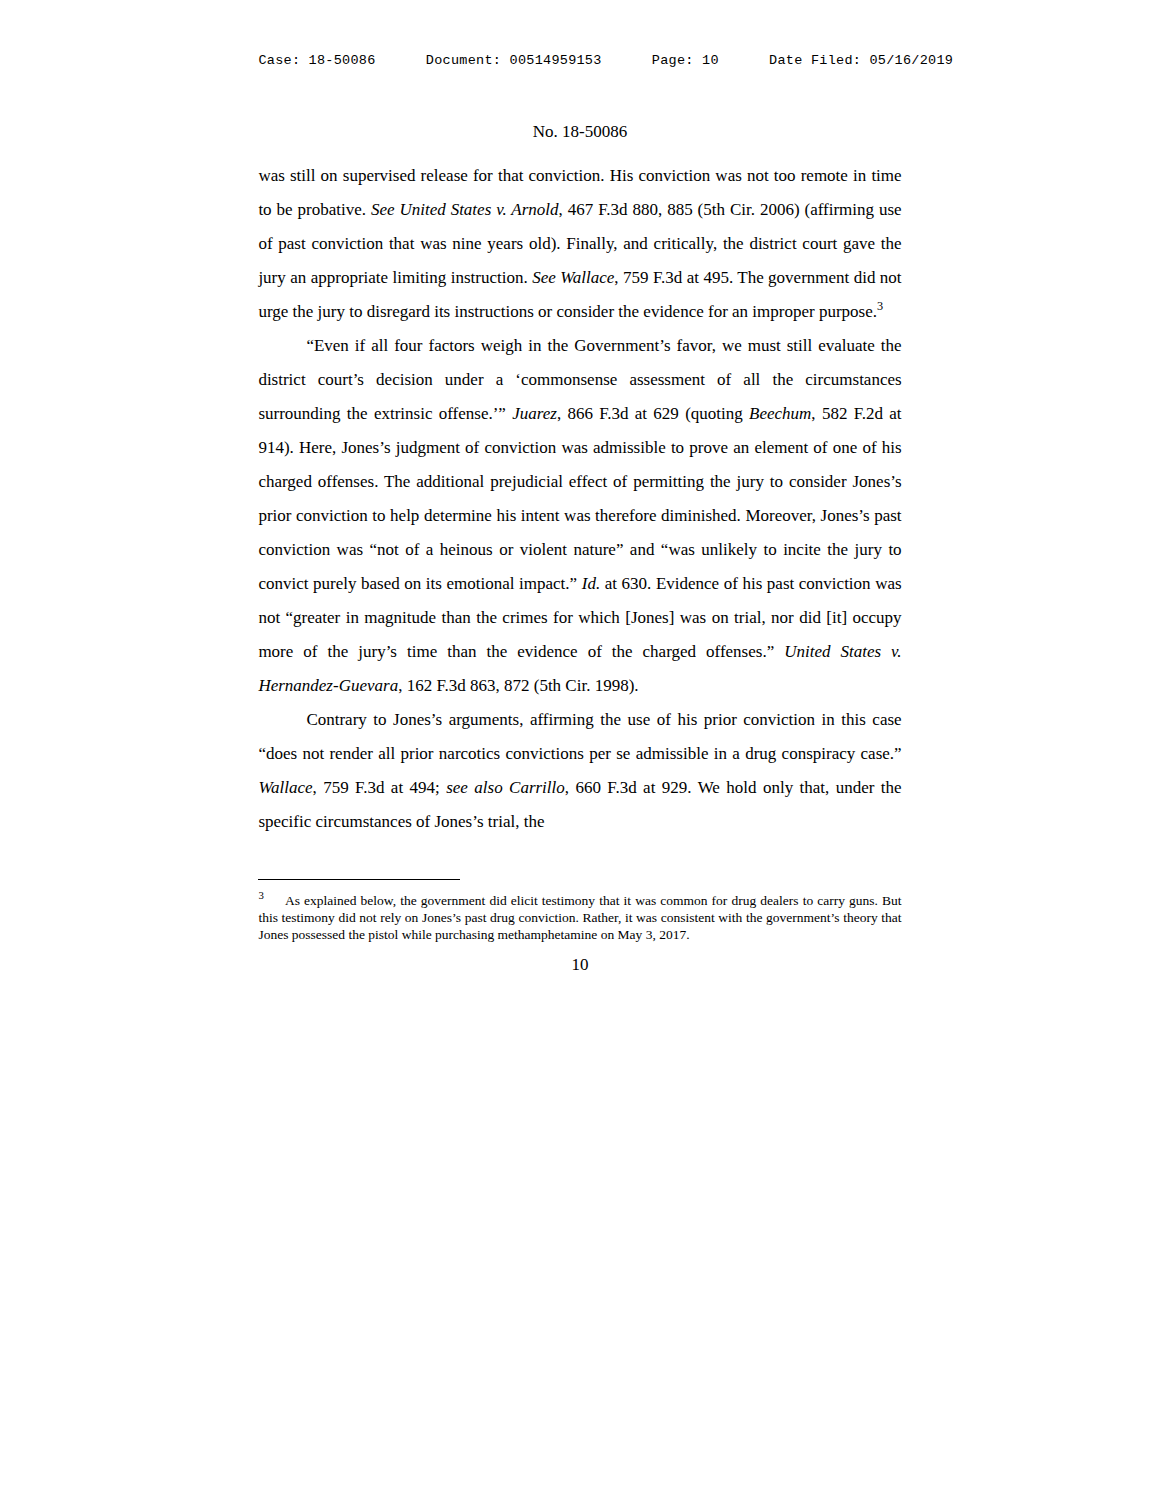Case: 18-50086 Document: 00514959153 Page: 10 Date Filed: 05/16/2019
No. 18-50086
was still on supervised release for that conviction. His conviction was not too remote in time to be probative. See United States v. Arnold, 467 F.3d 880, 885 (5th Cir. 2006) (affirming use of past conviction that was nine years old). Finally, and critically, the district court gave the jury an appropriate limiting instruction. See Wallace, 759 F.3d at 495. The government did not urge the jury to disregard its instructions or consider the evidence for an improper purpose.3
“Even if all four factors weigh in the Government’s favor, we must still evaluate the district court’s decision under a ‘commonsense assessment of all the circumstances surrounding the extrinsic offense.’” Juarez, 866 F.3d at 629 (quoting Beechum, 582 F.2d at 914). Here, Jones’s judgment of conviction was admissible to prove an element of one of his charged offenses. The additional prejudicial effect of permitting the jury to consider Jones’s prior conviction to help determine his intent was therefore diminished. Moreover, Jones’s past conviction was “not of a heinous or violent nature” and “was unlikely to incite the jury to convict purely based on its emotional impact.” Id. at 630. Evidence of his past conviction was not “greater in magnitude than the crimes for which [Jones] was on trial, nor did [it] occupy more of the jury’s time than the evidence of the charged offenses.” United States v. Hernandez-Guevara, 162 F.3d 863, 872 (5th Cir. 1998).
Contrary to Jones’s arguments, affirming the use of his prior conviction in this case “does not render all prior narcotics convictions per se admissible in a drug conspiracy case.” Wallace, 759 F.3d at 494; see also Carrillo, 660 F.3d at 929. We hold only that, under the specific circumstances of Jones’s trial, the
3 As explained below, the government did elicit testimony that it was common for drug dealers to carry guns. But this testimony did not rely on Jones’s past drug conviction. Rather, it was consistent with the government’s theory that Jones possessed the pistol while purchasing methamphetamine on May 3, 2017.
10